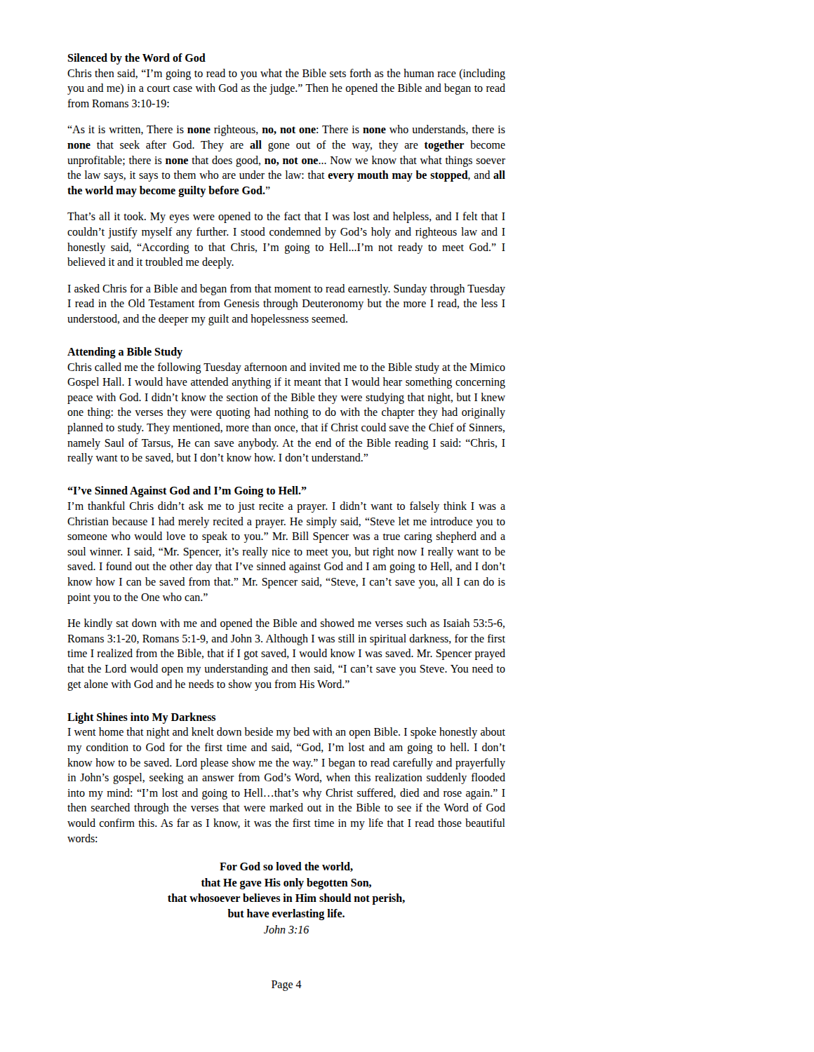Silenced by the Word of God
Chris then said, “I’m going to read to you what the Bible sets forth as the human race (including you and me) in a court case with God as the judge.” Then he opened the Bible and began to read from Romans 3:10-19:
“As it is written, There is none righteous, no, not one: There is none who understands, there is none that seek after God. They are all gone out of the way, they are together become unprofitable; there is none that does good, no, not one... Now we know that what things soever the law says, it says to them who are under the law: that every mouth may be stopped, and all the world may become guilty before God.”
That’s all it took. My eyes were opened to the fact that I was lost and helpless, and I felt that I couldn’t justify myself any further. I stood condemned by God’s holy and righteous law and I honestly said, “According to that Chris, I’m going to Hell...I’m not ready to meet God.” I believed it and it troubled me deeply.
I asked Chris for a Bible and began from that moment to read earnestly. Sunday through Tuesday I read in the Old Testament from Genesis through Deuteronomy but the more I read, the less I understood, and the deeper my guilt and hopelessness seemed.
Attending a Bible Study
Chris called me the following Tuesday afternoon and invited me to the Bible study at the Mimico Gospel Hall. I would have attended anything if it meant that I would hear something concerning peace with God. I didn’t know the section of the Bible they were studying that night, but I knew one thing: the verses they were quoting had nothing to do with the chapter they had originally planned to study. They mentioned, more than once, that if Christ could save the Chief of Sinners, namely Saul of Tarsus, He can save anybody. At the end of the Bible reading I said: “Chris, I really want to be saved, but I don’t know how. I don’t understand.”
“I’ve Sinned Against God and I’m Going to Hell.”
I’m thankful Chris didn’t ask me to just recite a prayer. I didn’t want to falsely think I was a Christian because I had merely recited a prayer. He simply said, “Steve let me introduce you to someone who would love to speak to you.” Mr. Bill Spencer was a true caring shepherd and a soul winner. I said, “Mr. Spencer, it’s really nice to meet you, but right now I really want to be saved. I found out the other day that I’ve sinned against God and I am going to Hell, and I don’t know how I can be saved from that.” Mr. Spencer said, “Steve, I can’t save you, all I can do is point you to the One who can.”
He kindly sat down with me and opened the Bible and showed me verses such as Isaiah 53:5-6, Romans 3:1-20, Romans 5:1-9, and John 3. Although I was still in spiritual darkness, for the first time I realized from the Bible, that if I got saved, I would know I was saved. Mr. Spencer prayed that the Lord would open my understanding and then said, “I can’t save you Steve. You need to get alone with God and he needs to show you from His Word.”
Light Shines into My Darkness
I went home that night and knelt down beside my bed with an open Bible. I spoke honestly about my condition to God for the first time and said, “God, I’m lost and am going to hell. I don’t know how to be saved. Lord please show me the way.” I began to read carefully and prayerfully in John’s gospel, seeking an answer from God’s Word, when this realization suddenly flooded into my mind: “I’m lost and going to Hell…that’s why Christ suffered, died and rose again.” I then searched through the verses that were marked out in the Bible to see if the Word of God would confirm this. As far as I know, it was the first time in my life that I read those beautiful words:
For God so loved the world,
that He gave His only begotten Son,
that whosoever believes in Him should not perish,
but have everlasting life.
John 3:16
Page 4